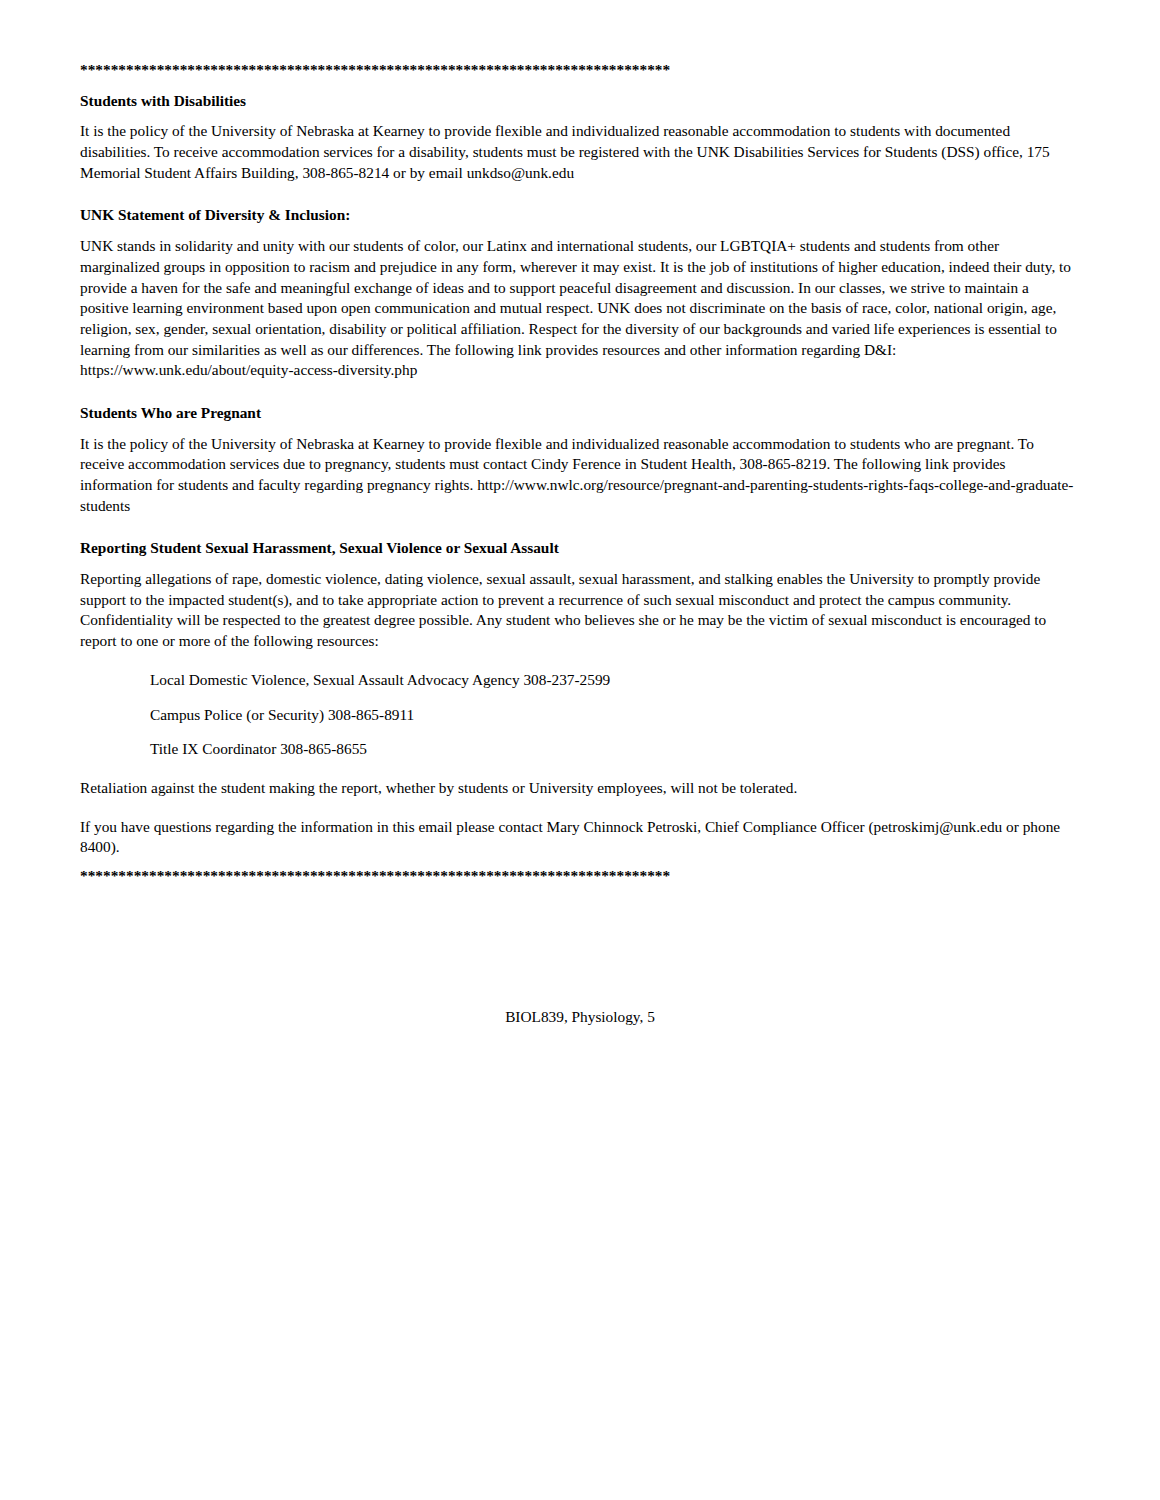*****************************************************************************
Students with Disabilities
It is the policy of the University of Nebraska at Kearney to provide flexible and individualized reasonable accommodation to students with documented disabilities. To receive accommodation services for a disability, students must be registered with the UNK Disabilities Services for Students (DSS) office, 175 Memorial Student Affairs Building, 308-865-8214 or by email unkdso@unk.edu
UNK Statement of Diversity & Inclusion:
UNK stands in solidarity and unity with our students of color, our Latinx and international students, our LGBTQIA+ students and students from other marginalized groups in opposition to racism and prejudice in any form, wherever it may exist. It is the job of institutions of higher education, indeed their duty, to provide a haven for the safe and meaningful exchange of ideas and to support peaceful disagreement and discussion. In our classes, we strive to maintain a positive learning environment based upon open communication and mutual respect. UNK does not discriminate on the basis of race, color, national origin, age, religion, sex, gender, sexual orientation, disability or political affiliation. Respect for the diversity of our backgrounds and varied life experiences is essential to learning from our similarities as well as our differences. The following link provides resources and other information regarding D&I: https://www.unk.edu/about/equity-access-diversity.php
Students Who are Pregnant
It is the policy of the University of Nebraska at Kearney to provide flexible and individualized reasonable accommodation to students who are pregnant. To receive accommodation services due to pregnancy, students must contact Cindy Ference in Student Health, 308-865-8219. The following link provides information for students and faculty regarding pregnancy rights. http://www.nwlc.org/resource/pregnant-and-parenting-students-rights-faqs-college-and-graduate-students
Reporting Student Sexual Harassment, Sexual Violence or Sexual Assault
Reporting allegations of rape, domestic violence, dating violence, sexual assault, sexual harassment, and stalking enables the University to promptly provide support to the impacted student(s), and to take appropriate action to prevent a recurrence of such sexual misconduct and protect the campus community. Confidentiality will be respected to the greatest degree possible. Any student who believes she or he may be the victim of sexual misconduct is encouraged to report to one or more of the following resources:
Local Domestic Violence, Sexual Assault Advocacy Agency 308-237-2599
Campus Police (or Security) 308-865-8911
Title IX Coordinator 308-865-8655
Retaliation against the student making the report, whether by students or University employees, will not be tolerated.
If you have questions regarding the information in this email please contact Mary Chinnock Petroski, Chief Compliance Officer (petroskimj@unk.edu or phone 8400).
*****************************************************************************
BIOL839, Physiology, 5